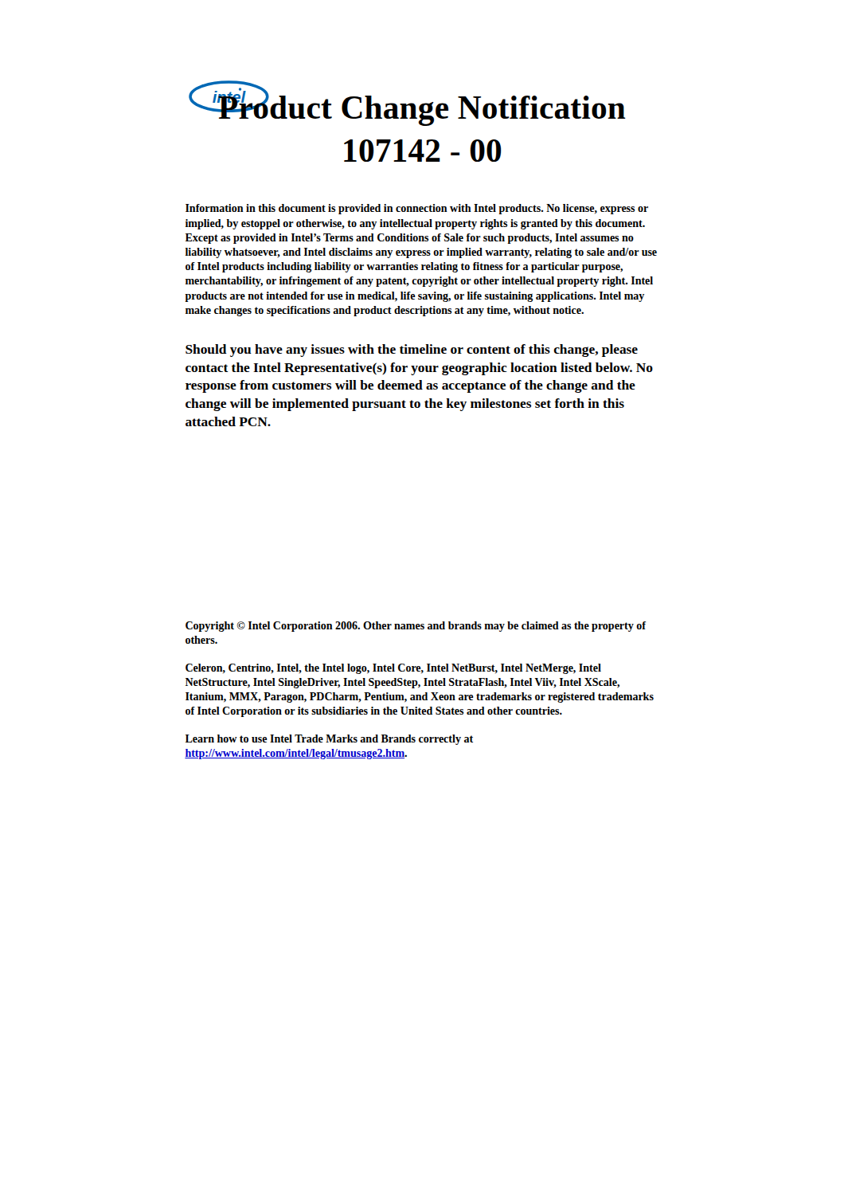intel
Product Change Notification107142 - 00
Information in this document is provided in connection with Intel products. No license, express or implied, by estoppel or otherwise, to any intellectual property rights is granted by this document. Except as provided in Intel’s Terms and Conditions of Sale for such products, Intel assumes no liability whatsoever, and Intel disclaims any express or implied warranty, relating to sale and/or use of Intel products including liability or warranties relating to fitness for a particular purpose, merchantability, or infringement of any patent, copyright or other intellectual property right. Intel products are not intended for use in medical, life saving, or life sustaining applications. Intel may make changes to specifications and product descriptions at any time, without notice.
Should you have any issues with the timeline or content of this change, please contact the Intel Representative(s) for your geographic location listed below. No response from customers will be deemed as acceptance of the change and the change will be implemented pursuant to the key milestones set forth in this attached PCN.
Copyright © Intel Corporation 2006. Other names and brands may be claimed as the property of others.
Celeron, Centrino, Intel, the Intel logo, Intel Core, Intel NetBurst, Intel NetMerge, Intel NetStructure, Intel SingleDriver, Intel SpeedStep, Intel StrataFlash, Intel Viiv, Intel XScale, Itanium, MMX, Paragon, PDCharm, Pentium, and Xeon are trademarks or registered trademarks of Intel Corporation or its subsidiaries in the United States and other countries.
Learn how to use Intel Trade Marks and Brands correctly at
http://www.intel.com/intel/legal/tmusage2.htm.